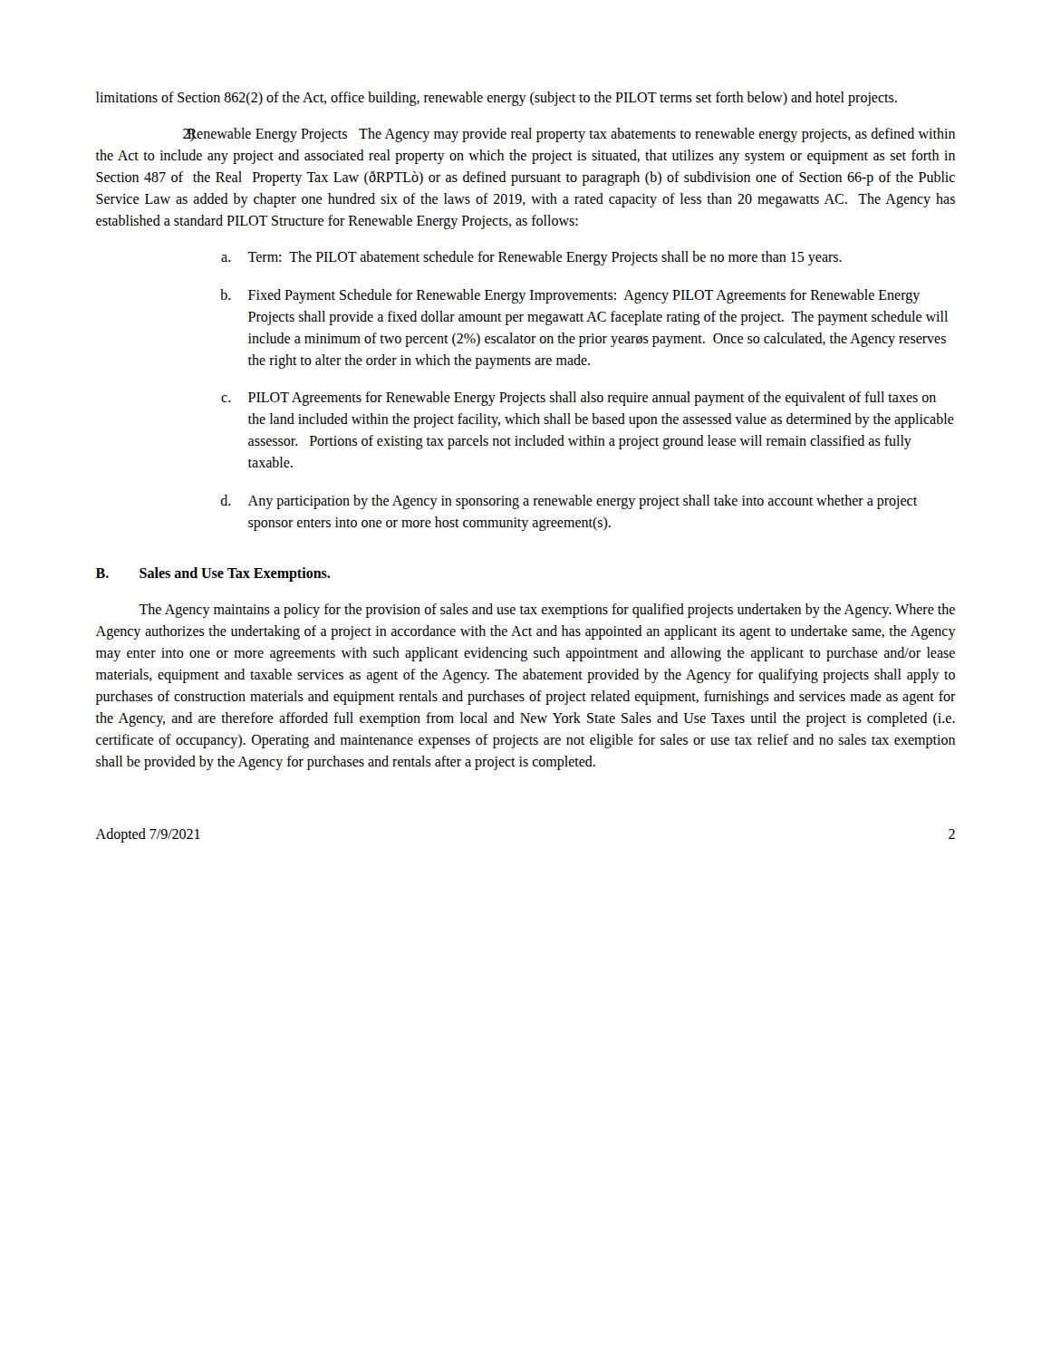limitations of Section 862(2) of the Act, office building, renewable energy (subject to the PILOT terms set forth below) and hotel projects.
2) Renewable Energy Projects The Agency may provide real property tax abatements to renewable energy projects, as defined within the Act to include any project and associated real property on which the project is situated, that utilizes any system or equipment as set forth in Section 487 of the Real Property Tax Law (ðRPTLò) or as defined pursuant to paragraph (b) of subdivision one of Section 66-p of the Public Service Law as added by chapter one hundred six of the laws of 2019, with a rated capacity of less than 20 megawatts AC. The Agency has established a standard PILOT Structure for Renewable Energy Projects, as follows:
Term: The PILOT abatement schedule for Renewable Energy Projects shall be no more than 15 years.
Fixed Payment Schedule for Renewable Energy Improvements: Agency PILOT Agreements for Renewable Energy Projects shall provide a fixed dollar amount per megawatt AC faceplate rating of the project. The payment schedule will include a minimum of two percent (2%) escalator on the prior yearøs payment. Once so calculated, the Agency reserves the right to alter the order in which the payments are made.
PILOT Agreements for Renewable Energy Projects shall also require annual payment of the equivalent of full taxes on the land included within the project facility, which shall be based upon the assessed value as determined by the applicable assessor. Portions of existing tax parcels not included within a project ground lease will remain classified as fully taxable.
Any participation by the Agency in sponsoring a renewable energy project shall take into account whether a project sponsor enters into one or more host community agreement(s).
B. Sales and Use Tax Exemptions.
The Agency maintains a policy for the provision of sales and use tax exemptions for qualified projects undertaken by the Agency. Where the Agency authorizes the undertaking of a project in accordance with the Act and has appointed an applicant its agent to undertake same, the Agency may enter into one or more agreements with such applicant evidencing such appointment and allowing the applicant to purchase and/or lease materials, equipment and taxable services as agent of the Agency. The abatement provided by the Agency for qualifying projects shall apply to purchases of construction materials and equipment rentals and purchases of project related equipment, furnishings and services made as agent for the Agency, and are therefore afforded full exemption from local and New York State Sales and Use Taxes until the project is completed (i.e. certificate of occupancy). Operating and maintenance expenses of projects are not eligible for sales or use tax relief and no sales tax exemption shall be provided by the Agency for purchases and rentals after a project is completed.
Adopted 7/9/2021 2